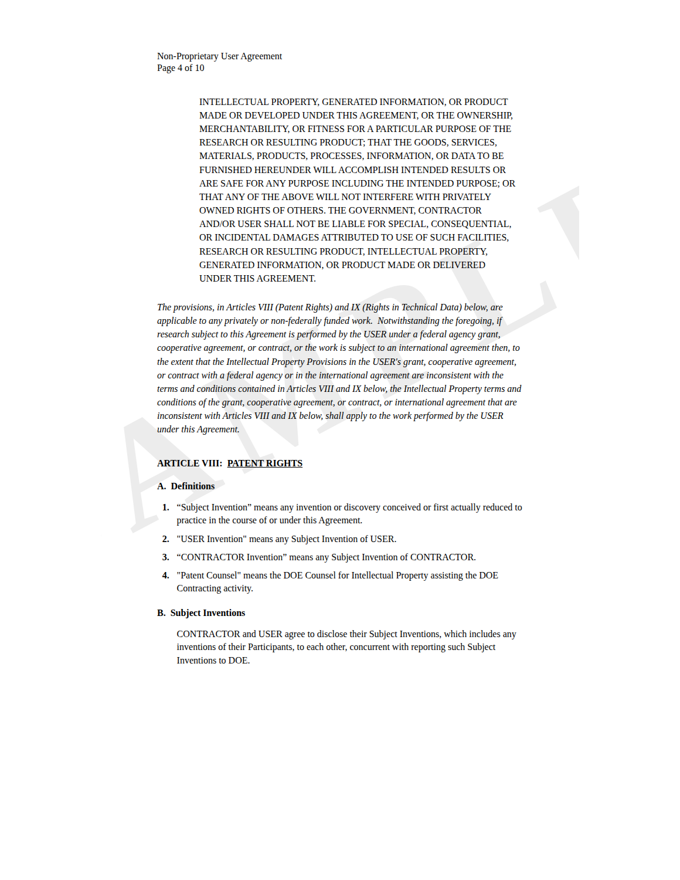SAMPLE
Non-Proprietary User Agreement
Page 4 of 10
INTELLECTUAL PROPERTY, GENERATED INFORMATION, OR PRODUCT MADE OR DEVELOPED UNDER THIS AGREEMENT, OR THE OWNERSHIP, MERCHANTABILITY, OR FITNESS FOR A PARTICULAR PURPOSE OF THE RESEARCH OR RESULTING PRODUCT; THAT THE GOODS, SERVICES, MATERIALS, PRODUCTS, PROCESSES, INFORMATION, OR DATA TO BE FURNISHED HEREUNDER WILL ACCOMPLISH INTENDED RESULTS OR ARE SAFE FOR ANY PURPOSE INCLUDING THE INTENDED PURPOSE; OR THAT ANY OF THE ABOVE WILL NOT INTERFERE WITH PRIVATELY OWNED RIGHTS OF OTHERS. THE GOVERNMENT, CONTRACTOR AND/OR USER SHALL NOT BE LIABLE FOR SPECIAL, CONSEQUENTIAL, OR INCIDENTAL DAMAGES ATTRIBUTED TO USE OF SUCH FACILITIES, RESEARCH OR RESULTING PRODUCT, INTELLECTUAL PROPERTY, GENERATED INFORMATION, OR PRODUCT MADE OR DELIVERED UNDER THIS AGREEMENT.
The provisions, in Articles VIII (Patent Rights) and IX (Rights in Technical Data) below, are applicable to any privately or non-federally funded work. Notwithstanding the foregoing, if research subject to this Agreement is performed by the USER under a federal agency grant, cooperative agreement, or contract, or the work is subject to an international agreement then, to the extent that the Intellectual Property Provisions in the USER's grant, cooperative agreement, or contract with a federal agency or in the international agreement are inconsistent with the terms and conditions contained in Articles VIII and IX below, the Intellectual Property terms and conditions of the grant, cooperative agreement, or contract, or international agreement that are inconsistent with Articles VIII and IX below, shall apply to the work performed by the USER under this Agreement.
ARTICLE VIII: PATENT RIGHTS
A. Definitions
1.“Subject Invention” means any invention or discovery conceived or first actually reduced to practice in the course of or under this Agreement.
2."USER Invention" means any Subject Invention of USER.
3.“CONTRACTOR Invention” means any Subject Invention of CONTRACTOR.
4."Patent Counsel" means the DOE Counsel for Intellectual Property assisting the DOE Contracting activity.
B. Subject Inventions
CONTRACTOR and USER agree to disclose their Subject Inventions, which includes any inventions of their Participants, to each other, concurrent with reporting such Subject Inventions to DOE.